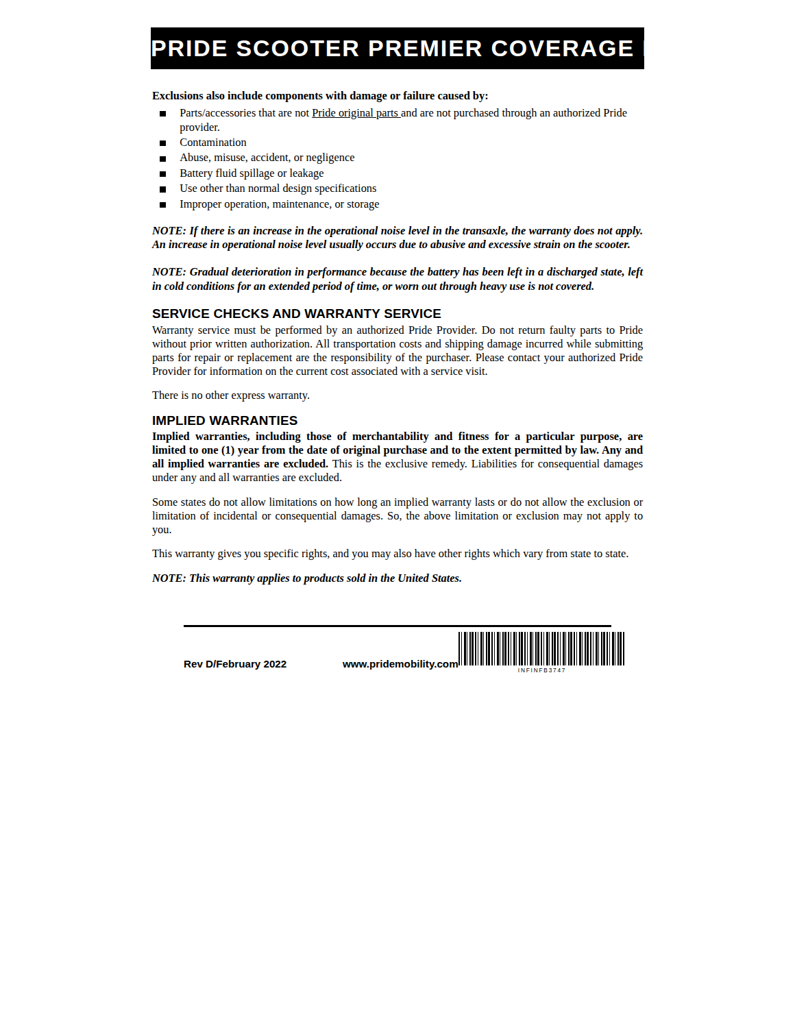PRIDE SCOOTER PREMIER COVERAGE PLAN
Exclusions also include components with damage or failure caused by:
Parts/accessories that are not Pride original parts and are not purchased through an authorized Pride provider.
Contamination
Abuse, misuse, accident, or negligence
Battery fluid spillage or leakage
Use other than normal design specifications
Improper operation, maintenance, or storage
NOTE: If there is an increase in the operational noise level in the transaxle, the warranty does not apply. An increase in operational noise level usually occurs due to abusive and excessive strain on the scooter.
NOTE: Gradual deterioration in performance because the battery has been left in a discharged state, left in cold conditions for an extended period of time, or worn out through heavy use is not covered.
SERVICE CHECKS AND WARRANTY SERVICE
Warranty service must be performed by an authorized Pride Provider. Do not return faulty parts to Pride without prior written authorization. All transportation costs and shipping damage incurred while submitting parts for repair or replacement are the responsibility of the purchaser. Please contact your authorized Pride Provider for information on the current cost associated with a service visit.
There is no other express warranty.
IMPLIED WARRANTIES
Implied warranties, including those of merchantability and fitness for a particular purpose, are limited to one (1) year from the date of original purchase and to the extent permitted by law. Any and all implied warranties are excluded. This is the exclusive remedy. Liabilities for consequential damages under any and all warranties are excluded.
Some states do not allow limitations on how long an implied warranty lasts or do not allow the exclusion or limitation of incidental or consequential damages. So, the above limitation or exclusion may not apply to you.
This warranty gives you specific rights, and you may also have other rights which vary from state to state.
NOTE: This warranty applies to products sold in the United States.
Rev D/February 2022 www.pridemobility.com
INFINFB3747